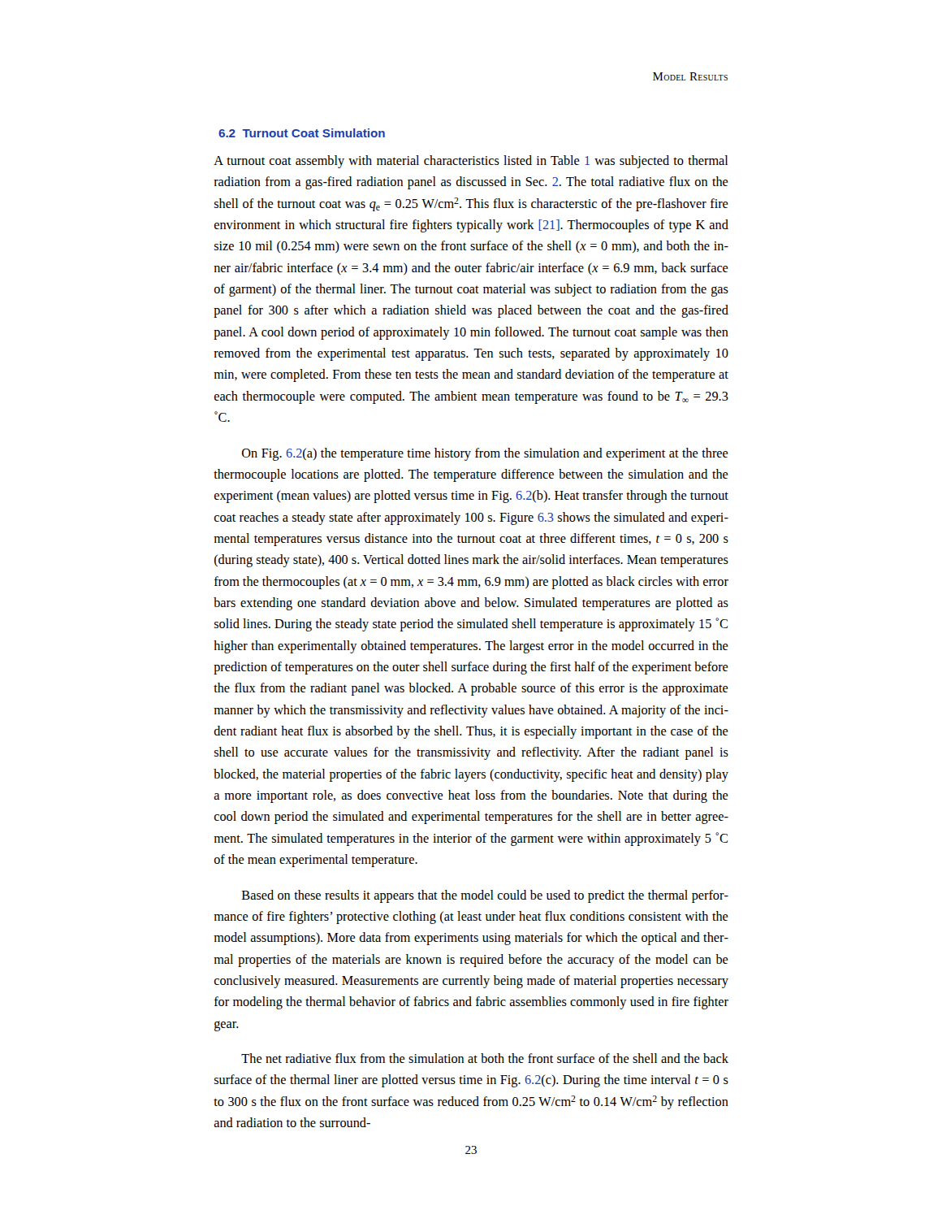Model Results
6.2 Turnout Coat Simulation
A turnout coat assembly with material characteristics listed in Table 1 was subjected to thermal radiation from a gas-fired radiation panel as discussed in Sec. 2. The total radiative flux on the shell of the turnout coat was qe = 0.25 W/cm2. This flux is characterstic of the pre-flashover fire environment in which structural fire fighters typically work [21]. Thermocouples of type K and size 10 mil (0.254 mm) were sewn on the front surface of the shell (x = 0 mm), and both the inner air/fabric interface (x = 3.4 mm) and the outer fabric/air interface (x = 6.9 mm, back surface of garment) of the thermal liner. The turnout coat material was subject to radiation from the gas panel for 300 s after which a radiation shield was placed between the coat and the gas-fired panel. A cool down period of approximately 10 min followed. The turnout coat sample was then removed from the experimental test apparatus. Ten such tests, separated by approximately 10 min, were completed. From these ten tests the mean and standard deviation of the temperature at each thermocouple were computed. The ambient mean temperature was found to be T∞ = 29.3 ˚C.
On Fig. 6.2(a) the temperature time history from the simulation and experiment at the three thermocouple locations are plotted. The temperature difference between the simulation and the experiment (mean values) are plotted versus time in Fig. 6.2(b). Heat transfer through the turnout coat reaches a steady state after approximately 100 s. Figure 6.3 shows the simulated and experimental temperatures versus distance into the turnout coat at three different times, t = 0 s, 200 s (during steady state), 400 s. Vertical dotted lines mark the air/solid interfaces. Mean temperatures from the thermocouples (at x = 0 mm, x = 3.4 mm, 6.9 mm) are plotted as black circles with error bars extending one standard deviation above and below. Simulated temperatures are plotted as solid lines. During the steady state period the simulated shell temperature is approximately 15 ˚C higher than experimentally obtained temperatures. The largest error in the model occurred in the prediction of temperatures on the outer shell surface during the first half of the experiment before the flux from the radiant panel was blocked. A probable source of this error is the approximate manner by which the transmissivity and reflectivity values have obtained. A majority of the incident radiant heat flux is absorbed by the shell. Thus, it is especially important in the case of the shell to use accurate values for the transmissivity and reflectivity. After the radiant panel is blocked, the material properties of the fabric layers (conductivity, specific heat and density) play a more important role, as does convective heat loss from the boundaries. Note that during the cool down period the simulated and experimental temperatures for the shell are in better agreement. The simulated temperatures in the interior of the garment were within approximately 5 ˚C of the mean experimental temperature.
Based on these results it appears that the model could be used to predict the thermal performance of fire fighters’ protective clothing (at least under heat flux conditions consistent with the model assumptions). More data from experiments using materials for which the optical and thermal properties of the materials are known is required before the accuracy of the model can be conclusively measured. Measurements are currently being made of material properties necessary for modeling the thermal behavior of fabrics and fabric assemblies commonly used in fire fighter gear.
The net radiative flux from the simulation at both the front surface of the shell and the back surface of the thermal liner are plotted versus time in Fig. 6.2(c). During the time interval t = 0 s to 300 s the flux on the front surface was reduced from 0.25 W/cm2 to 0.14 W/cm2 by reflection and radiation to the surround-
23